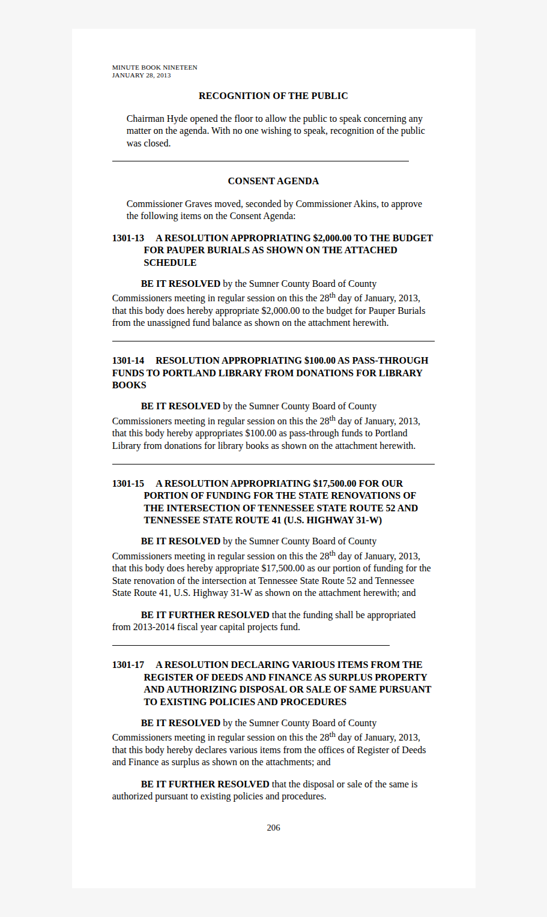MINUTE BOOK NINETEEN
JANUARY 28, 2013
RECOGNITION OF THE PUBLIC
Chairman Hyde opened the floor to allow the public to speak concerning any matter on the agenda. With no one wishing to speak, recognition of the public was closed.
CONSENT AGENDA
Commissioner Graves moved, seconded by Commissioner Akins, to approve the following items on the Consent Agenda:
1301-13 A RESOLUTION APPROPRIATING $2,000.00 TO THE BUDGET FOR PAUPER BURIALS AS SHOWN ON THE ATTACHED SCHEDULE
BE IT RESOLVED by the Sumner County Board of County Commissioners meeting in regular session on this the 28th day of January, 2013, that this body does hereby appropriate $2,000.00 to the budget for Pauper Burials from the unassigned fund balance as shown on the attachment herewith.
1301-14 RESOLUTION APPROPRIATING $100.00 AS PASS-THROUGH FUNDS TO PORTLAND LIBRARY FROM DONATIONS FOR LIBRARY BOOKS
BE IT RESOLVED by the Sumner County Board of County Commissioners meeting in regular session on this the 28th day of January, 2013, that this body hereby appropriates $100.00 as pass-through funds to Portland Library from donations for library books as shown on the attachment herewith.
1301-15 A RESOLUTION APPROPRIATING $17,500.00 FOR OUR PORTION OF FUNDING FOR THE STATE RENOVATIONS OF THE INTERSECTION OF TENNESSEE STATE ROUTE 52 AND TENNESSEE STATE ROUTE 41 (U.S. HIGHWAY 31-W)
BE IT RESOLVED by the Sumner County Board of County Commissioners meeting in regular session on this the 28th day of January, 2013, that this body does hereby appropriate $17,500.00 as our portion of funding for the State renovation of the intersection at Tennessee State Route 52 and Tennessee State Route 41, U.S. Highway 31-W as shown on the attachment herewith; and
BE IT FURTHER RESOLVED that the funding shall be appropriated from 2013-2014 fiscal year capital projects fund.
1301-17 A RESOLUTION DECLARING VARIOUS ITEMS FROM THE REGISTER OF DEEDS AND FINANCE AS SURPLUS PROPERTY AND AUTHORIZING DISPOSAL OR SALE OF SAME PURSUANT TO EXISTING POLICIES AND PROCEDURES
BE IT RESOLVED by the Sumner County Board of County Commissioners meeting in regular session on this the 28th day of January, 2013, that this body hereby declares various items from the offices of Register of Deeds and Finance as surplus as shown on the attachments; and
BE IT FURTHER RESOLVED that the disposal or sale of the same is authorized pursuant to existing policies and procedures.
206